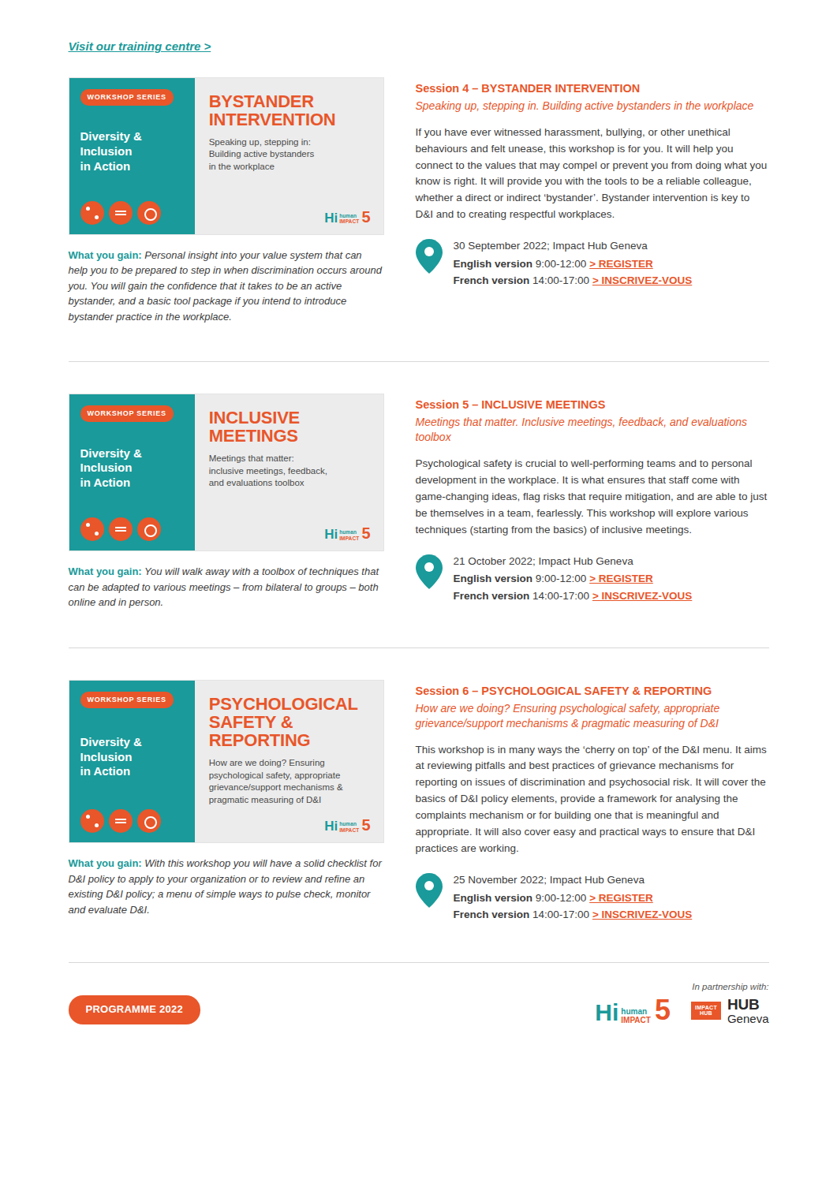Visit our training centre >
Workshop Series
Diversity & Inclusion
in Action
Bystander
Intervention
Speaking up, stepping in:
Building active bystanders
in the workplace
Hi human
IMPACT 5
What you gain: Personal insight into your value system that can help you to be prepared to step in when discrimination occurs around you. You will gain the confidence that it takes to be an active bystander, and a basic tool package if you intend to introduce bystander practice in the workplace.
Session 4 – BYSTANDER INTERVENTION
Speaking up, stepping in. Building active bystanders in the workplace
If you have ever witnessed harassment, bullying, or other unethical behaviours and felt unease, this workshop is for you. It will help you connect to the values that may compel or prevent you from doing what you know is right. It will provide you with the tools to be a reliable colleague, whether a direct or indirect ‘bystander’. Bystander intervention is key to D&I and to creating respectful workplaces.
30 September 2022; Impact Hub Geneva English version 9:00-12:00 > REGISTER
French version 14:00-17:00 > INSCRIVEZ-VOUS
Workshop Series
Diversity & Inclusion
in Action
Inclusive
Meetings
Meetings that matter:
inclusive meetings, feedback,
and evaluations toolbox
Hi human
IMPACT 5
What you gain: You will walk away with a toolbox of techniques that can be adapted to various meetings – from bilateral to groups – both online and in person.
Session 5 – INCLUSIVE MEETINGS
Meetings that matter. Inclusive meetings, feedback, and evaluations toolbox
Psychological safety is crucial to well-performing teams and to personal development in the workplace. It is what ensures that staff come with game-changing ideas, flag risks that require mitigation, and are able to just be themselves in a team, fearlessly. This workshop will explore various techniques (starting from the basics) of inclusive meetings.
21 October 2022; Impact Hub Geneva English version 9:00-12:00 > REGISTER
French version 14:00-17:00 > INSCRIVEZ-VOUS
Workshop Series
Diversity & Inclusion
in Action
Psychological
Safety &
Reporting
How are we doing? Ensuring psychological safety, appropriate grievance/support mechanisms & pragmatic measuring of D&I
Hi human
IMPACT 5
What you gain: With this workshop you will have a solid checklist for D&I policy to apply to your organization or to review and refine an existing D&I policy; a menu of simple ways to pulse check, monitor and evaluate D&I.
Session 6 – PSYCHOLOGICAL SAFETY & REPORTING
How are we doing? Ensuring psychological safety, appropriate grievance/support mechanisms & pragmatic measuring of D&I
This workshop is in many ways the ‘cherry on top’ of the D&I menu. It aims at reviewing pitfalls and best practices of grievance mechanisms for reporting on issues of discrimination and psychosocial risk. It will cover the basics of D&I policy elements, provide a framework for analysing the complaints mechanism or for building one that is meaningful and appropriate. It will also cover easy and practical ways to ensure that D&I practices are working.
25 November 2022; Impact Hub Geneva English version 9:00-12:00 > REGISTER
French version 14:00-17:00 > INSCRIVEZ-VOUS
PROGRAMME 2022
Hi human
IMPACT 5
In partnership with:
IMPACT
HUB HUB Geneva